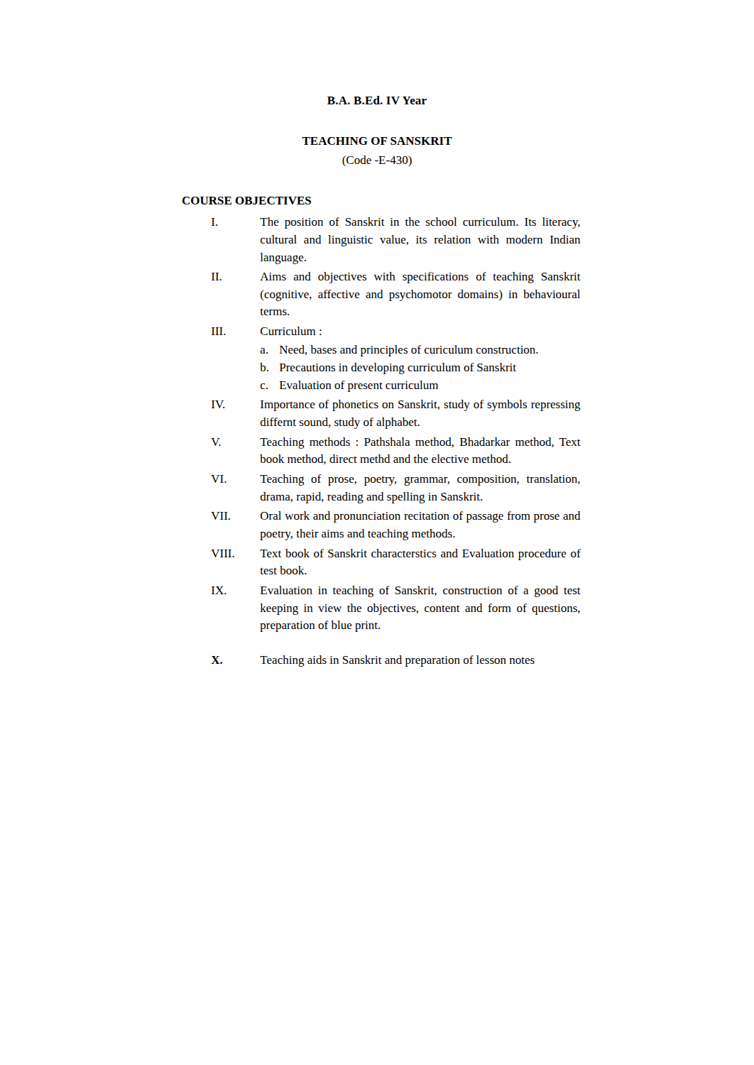B.A. B.Ed. IV Year
Teaching of Sanskrit
(Code -E-430)
COURSE OBJECTIVES
I. The position of Sanskrit in the school curriculum. Its literacy, cultural and linguistic value, its relation with modern Indian language.
II. Aims and objectives with specifications of teaching Sanskrit (cognitive, affective and psychomotor domains) in behavioural terms.
III. Curriculum :
a. Need, bases and principles of curiculum construction.
b. Precautions in developing curriculum of Sanskrit
c. Evaluation of present curriculum
IV. Importance of phonetics on Sanskrit, study of symbols repressing differnt sound, study of alphabet.
V. Teaching methods : Pathshala method, Bhadarkar method, Text book method, direct methd and the elective method.
VI. Teaching of prose, poetry, grammar, composition, translation, drama, rapid, reading and spelling in Sanskrit.
VII. Oral work and pronunciation recitation of passage from prose and poetry, their aims and teaching methods.
VIII. Text book of Sanskrit characterstics and Evaluation procedure of test book.
IX. Evaluation in teaching of Sanskrit, construction of a good test keeping in view the objectives, content and form of questions, preparation of blue print.
X. Teaching aids in Sanskrit and preparation of lesson notes